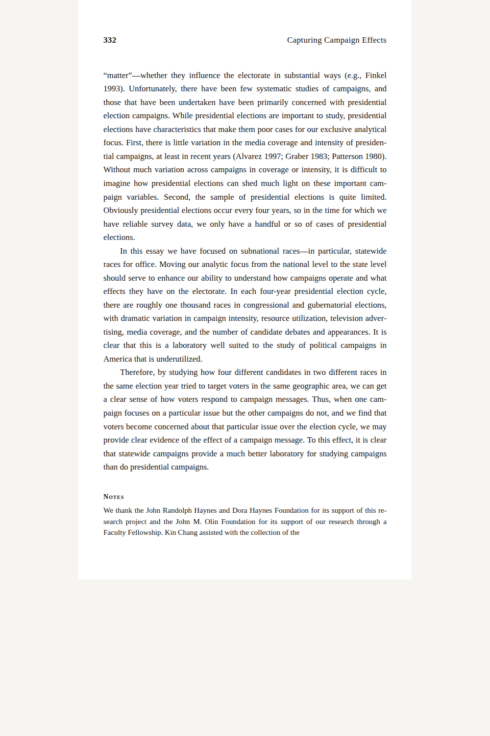332 Capturing Campaign Effects
“matter”—whether they influence the electorate in substantial ways (e.g., Finkel 1993). Unfortunately, there have been few systematic studies of campaigns, and those that have been undertaken have been primarily concerned with presidential election campaigns. While presidential elections are important to study, presidential elections have characteristics that make them poor cases for our exclusive analytical focus. First, there is little variation in the media coverage and intensity of presidential campaigns, at least in recent years (Alvarez 1997; Graber 1983; Patterson 1980). Without much variation across campaigns in coverage or intensity, it is difficult to imagine how presidential elections can shed much light on these important campaign variables. Second, the sample of presidential elections is quite limited. Obviously presidential elections occur every four years, so in the time for which we have reliable survey data, we only have a handful or so of cases of presidential elections.
In this essay we have focused on subnational races—in particular, statewide races for office. Moving our analytic focus from the national level to the state level should serve to enhance our ability to understand how campaigns operate and what effects they have on the electorate. In each four-year presidential election cycle, there are roughly one thousand races in congressional and gubernatorial elections, with dramatic variation in campaign intensity, resource utilization, television advertising, media coverage, and the number of candidate debates and appearances. It is clear that this is a laboratory well suited to the study of political campaigns in America that is underutilized.
Therefore, by studying how four different candidates in two different races in the same election year tried to target voters in the same geographic area, we can get a clear sense of how voters respond to campaign messages. Thus, when one campaign focuses on a particular issue but the other campaigns do not, and we find that voters become concerned about that particular issue over the election cycle, we may provide clear evidence of the effect of a campaign message. To this effect, it is clear that statewide campaigns provide a much better laboratory for studying campaigns than do presidential campaigns.
Notes
We thank the John Randolph Haynes and Dora Haynes Foundation for its support of this research project and the John M. Olin Foundation for its support of our research through a Faculty Fellowship. Kin Chang assisted with the collection of the